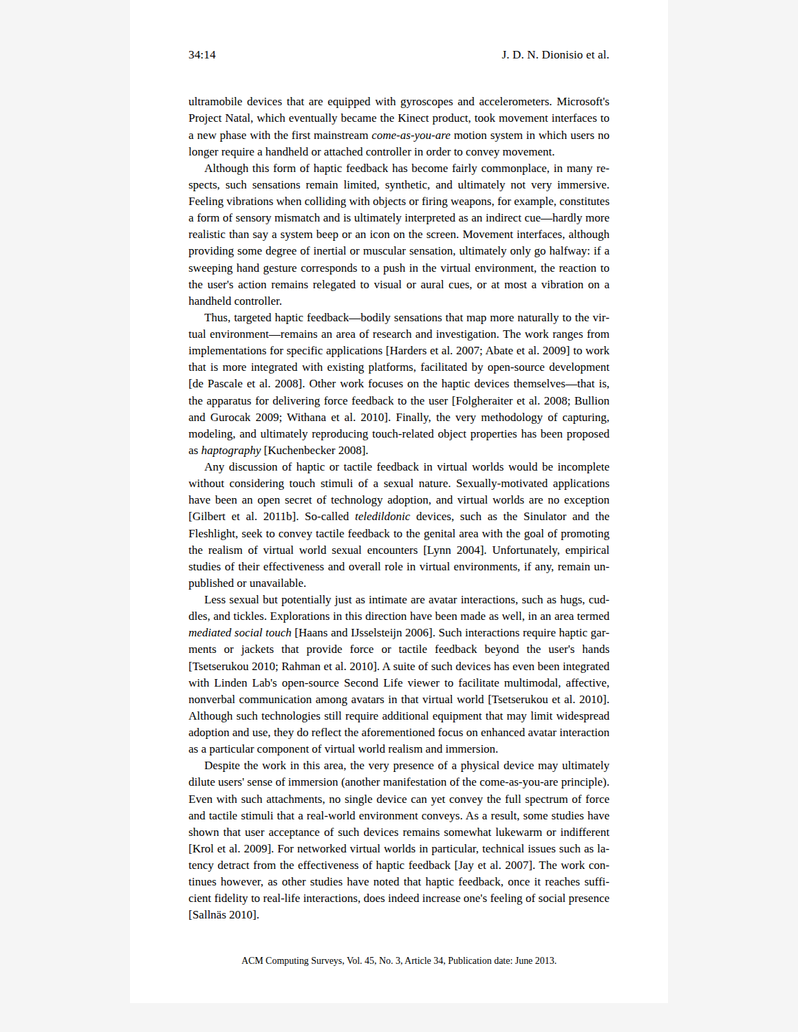34:14 J. D. N. Dionisio et al.
ultramobile devices that are equipped with gyroscopes and accelerometers. Microsoft's Project Natal, which eventually became the Kinect product, took movement interfaces to a new phase with the first mainstream come-as-you-are motion system in which users no longer require a handheld or attached controller in order to convey movement.
Although this form of haptic feedback has become fairly commonplace, in many respects, such sensations remain limited, synthetic, and ultimately not very immersive. Feeling vibrations when colliding with objects or firing weapons, for example, constitutes a form of sensory mismatch and is ultimately interpreted as an indirect cue—hardly more realistic than say a system beep or an icon on the screen. Movement interfaces, although providing some degree of inertial or muscular sensation, ultimately only go halfway: if a sweeping hand gesture corresponds to a push in the virtual environment, the reaction to the user's action remains relegated to visual or aural cues, or at most a vibration on a handheld controller.
Thus, targeted haptic feedback—bodily sensations that map more naturally to the virtual environment—remains an area of research and investigation. The work ranges from implementations for specific applications [Harders et al. 2007; Abate et al. 2009] to work that is more integrated with existing platforms, facilitated by open-source development [de Pascale et al. 2008]. Other work focuses on the haptic devices themselves—that is, the apparatus for delivering force feedback to the user [Folgheraiter et al. 2008; Bullion and Gurocak 2009; Withana et al. 2010]. Finally, the very methodology of capturing, modeling, and ultimately reproducing touch-related object properties has been proposed as haptography [Kuchenbecker 2008].
Any discussion of haptic or tactile feedback in virtual worlds would be incomplete without considering touch stimuli of a sexual nature. Sexually-motivated applications have been an open secret of technology adoption, and virtual worlds are no exception [Gilbert et al. 2011b]. So-called teledildonic devices, such as the Sinulator and the Fleshlight, seek to convey tactile feedback to the genital area with the goal of promoting the realism of virtual world sexual encounters [Lynn 2004]. Unfortunately, empirical studies of their effectiveness and overall role in virtual environments, if any, remain unpublished or unavailable.
Less sexual but potentially just as intimate are avatar interactions, such as hugs, cuddles, and tickles. Explorations in this direction have been made as well, in an area termed mediated social touch [Haans and IJsselsteijn 2006]. Such interactions require haptic garments or jackets that provide force or tactile feedback beyond the user's hands [Tsetserukou 2010; Rahman et al. 2010]. A suite of such devices has even been integrated with Linden Lab's open-source Second Life viewer to facilitate multimodal, affective, nonverbal communication among avatars in that virtual world [Tsetserukou et al. 2010]. Although such technologies still require additional equipment that may limit widespread adoption and use, they do reflect the aforementioned focus on enhanced avatar interaction as a particular component of virtual world realism and immersion.
Despite the work in this area, the very presence of a physical device may ultimately dilute users' sense of immersion (another manifestation of the come-as-you-are principle). Even with such attachments, no single device can yet convey the full spectrum of force and tactile stimuli that a real-world environment conveys. As a result, some studies have shown that user acceptance of such devices remains somewhat lukewarm or indifferent [Krol et al. 2009]. For networked virtual worlds in particular, technical issues such as latency detract from the effectiveness of haptic feedback [Jay et al. 2007]. The work continues however, as other studies have noted that haptic feedback, once it reaches sufficient fidelity to real-life interactions, does indeed increase one's feeling of social presence [Sallnäs 2010].
ACM Computing Surveys, Vol. 45, No. 3, Article 34, Publication date: June 2013.